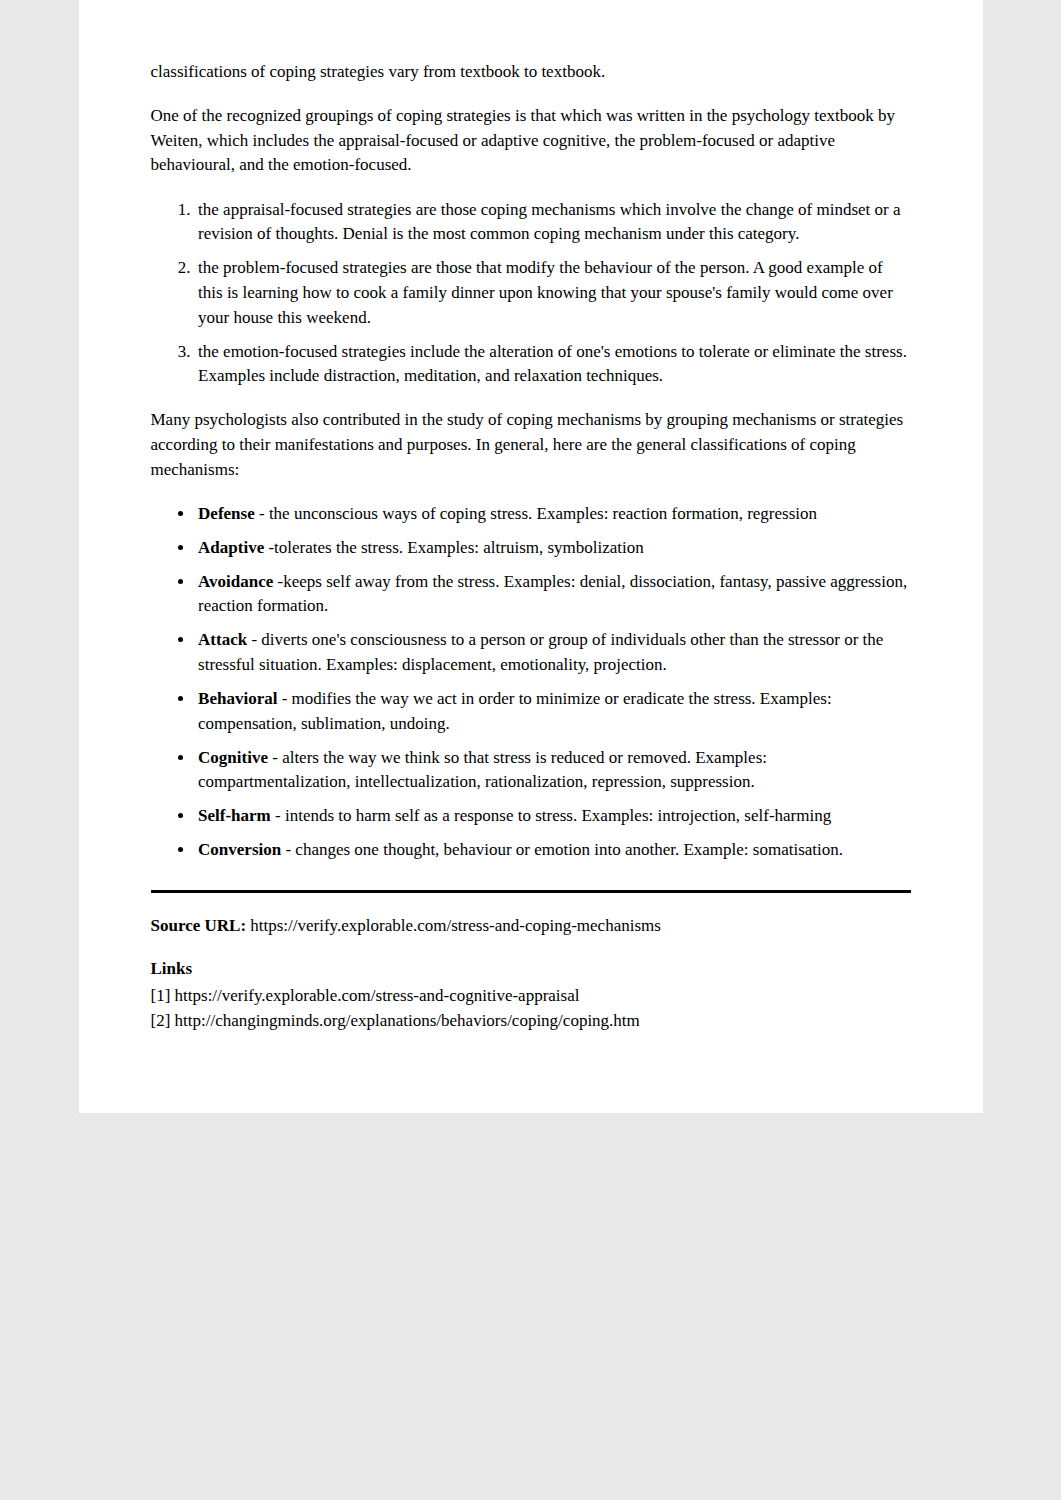classifications of coping strategies vary from textbook to textbook.
One of the recognized groupings of coping strategies is that which was written in the psychology textbook by Weiten, which includes the appraisal-focused or adaptive cognitive, the problem-focused or adaptive behavioural, and the emotion-focused.
the appraisal-focused strategies are those coping mechanisms which involve the change of mindset or a revision of thoughts. Denial is the most common coping mechanism under this category.
the problem-focused strategies are those that modify the behaviour of the person. A good example of this is learning how to cook a family dinner upon knowing that your spouse's family would come over your house this weekend.
the emotion-focused strategies include the alteration of one's emotions to tolerate or eliminate the stress. Examples include distraction, meditation, and relaxation techniques.
Many psychologists also contributed in the study of coping mechanisms by grouping mechanisms or strategies according to their manifestations and purposes. In general, here are the general classifications of coping mechanisms:
Defense - the unconscious ways of coping stress. Examples: reaction formation, regression
Adaptive -tolerates the stress. Examples: altruism, symbolization
Avoidance -keeps self away from the stress. Examples: denial, dissociation, fantasy, passive aggression, reaction formation.
Attack - diverts one's consciousness to a person or group of individuals other than the stressor or the stressful situation. Examples: displacement, emotionality, projection.
Behavioral - modifies the way we act in order to minimize or eradicate the stress. Examples: compensation, sublimation, undoing.
Cognitive - alters the way we think so that stress is reduced or removed. Examples: compartmentalization, intellectualization, rationalization, repression, suppression.
Self-harm - intends to harm self as a response to stress. Examples: introjection, self-harming
Conversion - changes one thought, behaviour or emotion into another. Example: somatisation.
Source URL: https://verify.explorable.com/stress-and-coping-mechanisms
Links
[1] https://verify.explorable.com/stress-and-cognitive-appraisal
[2] http://changingminds.org/explanations/behaviors/coping/coping.htm